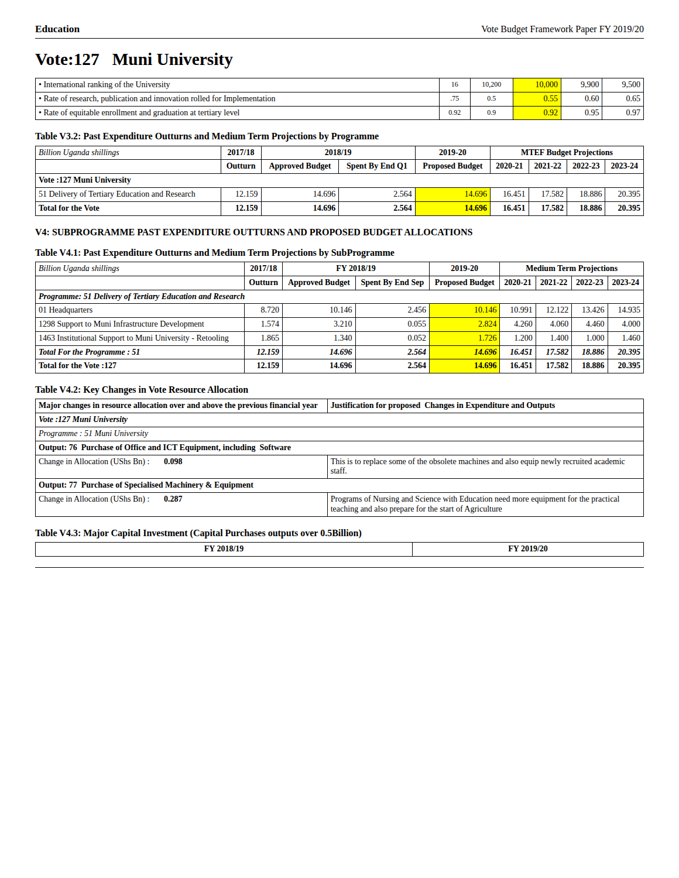Education
Vote Budget Framework Paper FY 2019/20
Vote: 127 Muni University
| • International ranking of the University | 16 | 10,200 | 10,000 | 9,900 | 9,500 |
| • Rate of research, publication and innovation rolled for Implementation | .75 | 0.5 | 0.55 | 0.60 | 0.65 |
| • Rate of equitable enrollment and graduation at tertiary level | 0.92 | 0.9 | 0.92 | 0.95 | 0.97 |
Table V3.2: Past Expenditure Outturns and Medium Term Projections by Programme
| Billion Uganda shillings | 2017/18 | 2018/19 | 2019-20 | MTEF Budget Projections |
| | Outturn | Approved Budget | Spent By End Q1 | Proposed Budget | 2020-21 | 2021-22 | 2022-23 | 2023-24 |
| Vote :127 Muni University |
| 51 Delivery of Tertiary Education and Research | 12.159 | 14.696 | 2.564 | 14.696 | 16.451 | 17.582 | 18.886 | 20.395 |
| Total for the Vote | 12.159 | 14.696 | 2.564 | 14.696 | 16.451 | 17.582 | 18.886 | 20.395 |
V4: SUBPROGRAMME PAST EXPENDITURE OUTTURNS AND PROPOSED BUDGET ALLOCATIONS
Table V4.1: Past Expenditure Outturns and Medium Term Projections by SubProgramme
| Billion Uganda shillings | 2017/18 | FY 2018/19 | 2019-20 | Medium Term Projections |
| | Outturn | Approved Budget | Spent By End Sep | Proposed Budget | 2020-21 | 2021-22 | 2022-23 | 2023-24 |
| Programme: 51 Delivery of Tertiary Education and Research |
| 01 Headquarters | 8.720 | 10.146 | 2.456 | 10.146 | 10.991 | 12.122 | 13.426 | 14.935 |
| 1298 Support to Muni Infrastructure Development | 1.574 | 3.210 | 0.055 | 2.824 | 4.260 | 4.060 | 4.460 | 4.000 |
| 1463 Institutional Support to Muni University - Retooling | 1.865 | 1.340 | 0.052 | 1.726 | 1.200 | 1.400 | 1.000 | 1.460 |
| Total For the Programme : 51 | 12.159 | 14.696 | 2.564 | 14.696 | 16.451 | 17.582 | 18.886 | 20.395 |
| Total for the Vote :127 | 12.159 | 14.696 | 2.564 | 14.696 | 16.451 | 17.582 | 18.886 | 20.395 |
Table V4.2: Key Changes in Vote Resource Allocation
| Major changes in resource allocation over and above the previous financial year | Justification for proposed Changes in Expenditure and Outputs |
| Vote :127 Muni University |
| Programme : 51 Muni University |
| Output: 76 Purchase of Office and ICT Equipment, including Software |
| Change in Allocation (UShs Bn) : 0.098 | This is to replace some of the obsolete machines and also equip newly recruited academic staff. |
| Output: 77 Purchase of Specialised Machinery & Equipment |
| Change in Allocation (UShs Bn) : 0.287 | Programs of Nursing and Science with Education need more equipment for the practical teaching and also prepare for the start of Agriculture |
Table V4.3: Major Capital Investment (Capital Purchases outputs over 0.5Billion)
| FY 2018/19 | FY 2019/20 |